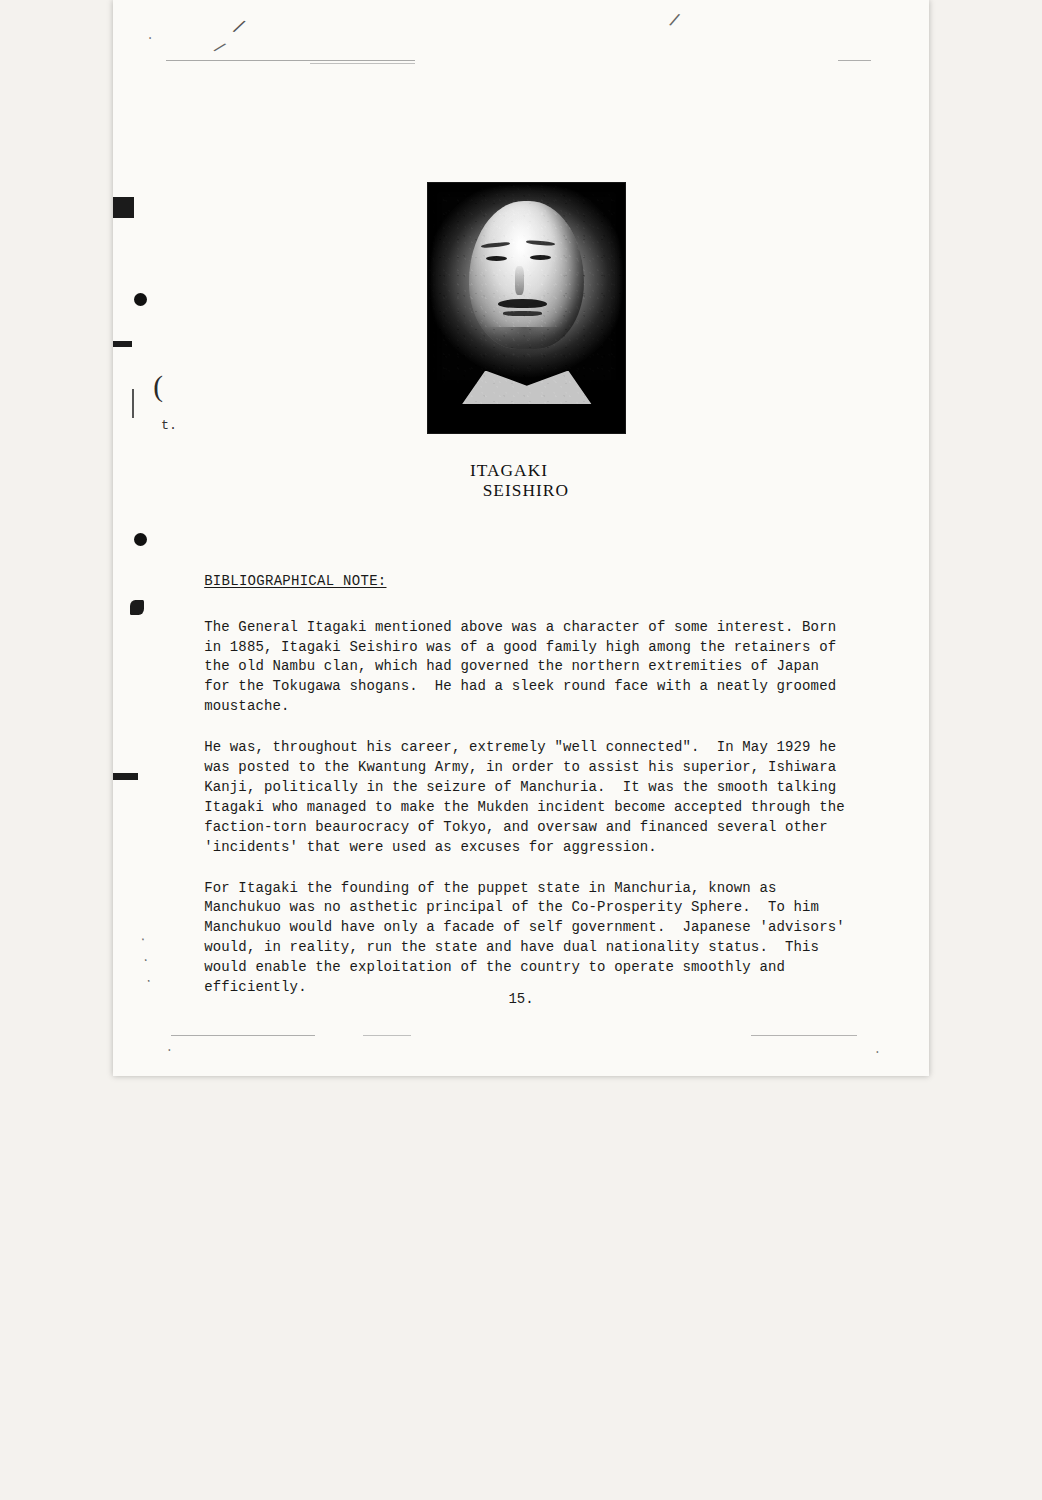(
t.
/
/
/
.
.
.
.
.
.
ITAGAKI SEISHIRO
BIBLIOGRAPHICAL NOTE:
The General Itagaki mentioned above was a character of some interest. Born in 1885, Itagaki Seishiro was of a good family high among the retainers of the old Nambu clan, which had governed the northern extremities of Japan for the Tokugawa shogans. He had a sleek round face with a neatly groomed moustache.
He was, throughout his career, extremely "well connected". In May 1929 he was posted to the Kwantung Army, in order to assist his superior, Ishiwara Kanji, politically in the seizure of Manchuria. It was the smooth talking Itagaki who managed to make the Mukden incident become accepted through the faction-torn beaurocracy of Tokyo, and oversaw and financed several other 'incidents' that were used as excuses for aggression.
For Itagaki the founding of the puppet state in Manchuria, known as Manchukuo was no asthetic principal of the Co-Prosperity Sphere. To him Manchukuo would have only a facade of self government. Japanese 'advisors' would, in reality, run the state and have dual nationality status. This would enable the exploitation of the country to operate smoothly and efficiently.
15.